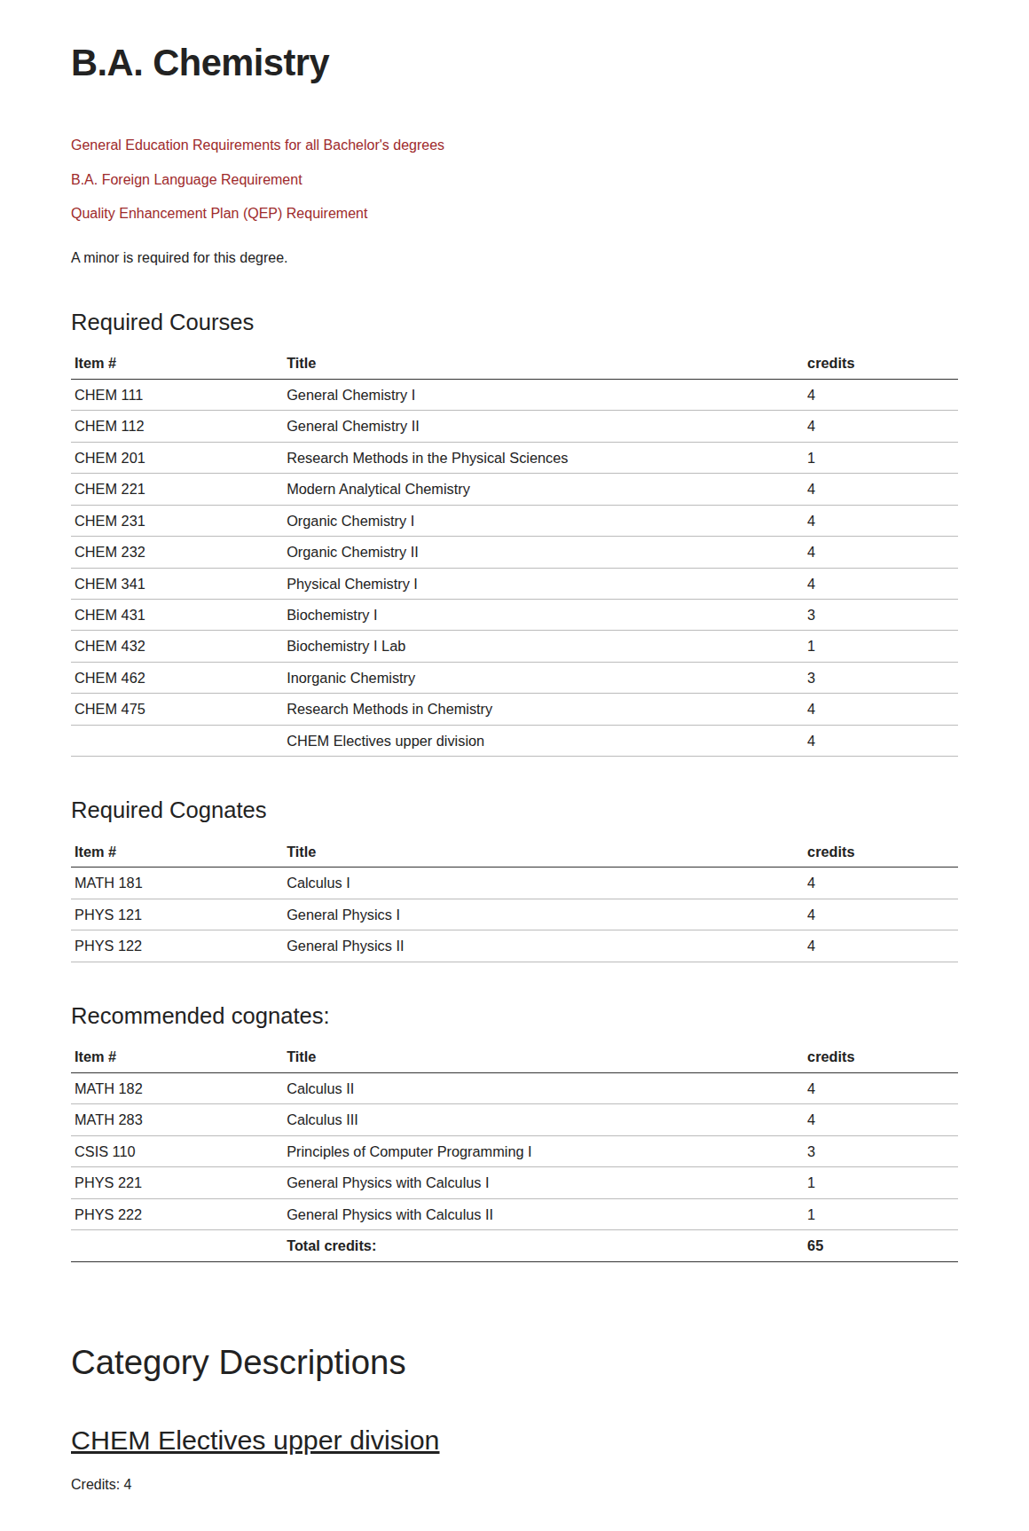B.A. Chemistry
General Education Requirements for all Bachelor's degrees
B.A. Foreign Language Requirement
Quality Enhancement Plan (QEP) Requirement
A minor is required for this degree.
Required Courses
| Item # | Title | credits |
| --- | --- | --- |
| CHEM 111 | General Chemistry I | 4 |
| CHEM 112 | General Chemistry II | 4 |
| CHEM 201 | Research Methods in the Physical Sciences | 1 |
| CHEM 221 | Modern Analytical Chemistry | 4 |
| CHEM 231 | Organic Chemistry I | 4 |
| CHEM 232 | Organic Chemistry II | 4 |
| CHEM 341 | Physical Chemistry I | 4 |
| CHEM 431 | Biochemistry I | 3 |
| CHEM 432 | Biochemistry I Lab | 1 |
| CHEM 462 | Inorganic Chemistry | 3 |
| CHEM 475 | Research Methods in Chemistry | 4 |
| | CHEM Electives upper division | 4 |
Required Cognates
| Item # | Title | credits |
| --- | --- | --- |
| MATH 181 | Calculus I | 4 |
| PHYS 121 | General Physics I | 4 |
| PHYS 122 | General Physics II | 4 |
Recommended cognates:
| Item # | Title | credits |
| --- | --- | --- |
| MATH 182 | Calculus II | 4 |
| MATH 283 | Calculus III | 4 |
| CSIS 110 | Principles of Computer Programming I | 3 |
| PHYS 221 | General Physics with Calculus I | 1 |
| PHYS 222 | General Physics with Calculus II | 1 |
| | Total credits: | 65 |
Category Descriptions
CHEM Electives upper division
Credits: 4